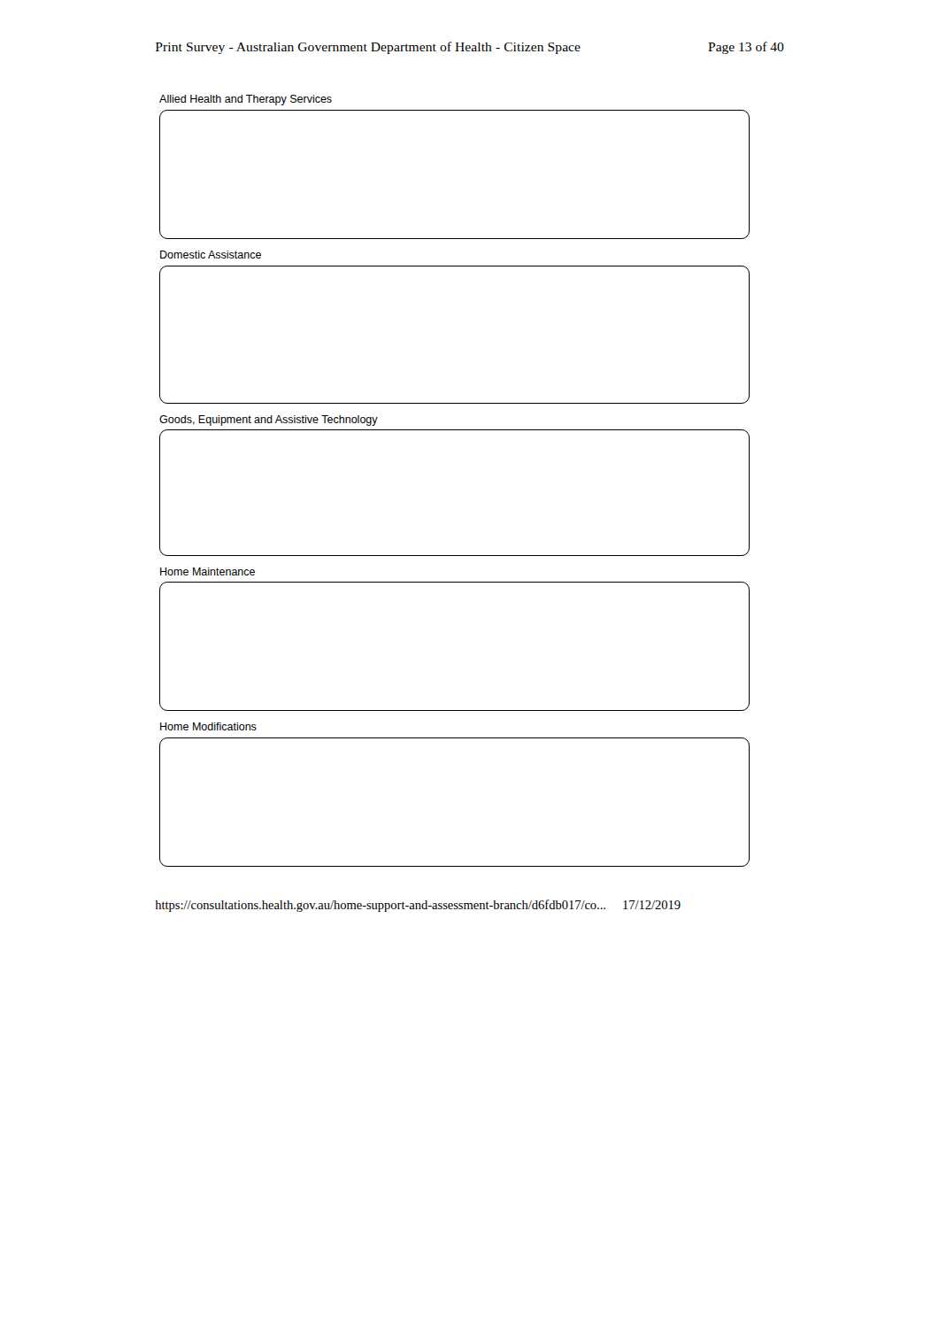Print Survey - Australian Government Department of Health - Citizen Space Page 13 of 40
Allied Health and Therapy Services
Domestic Assistance
Goods, Equipment and Assistive Technology
Home Maintenance
Home Modifications
https://consultations.health.gov.au/home-support-and-assessment-branch/d6fdb017/co... 17/12/2019